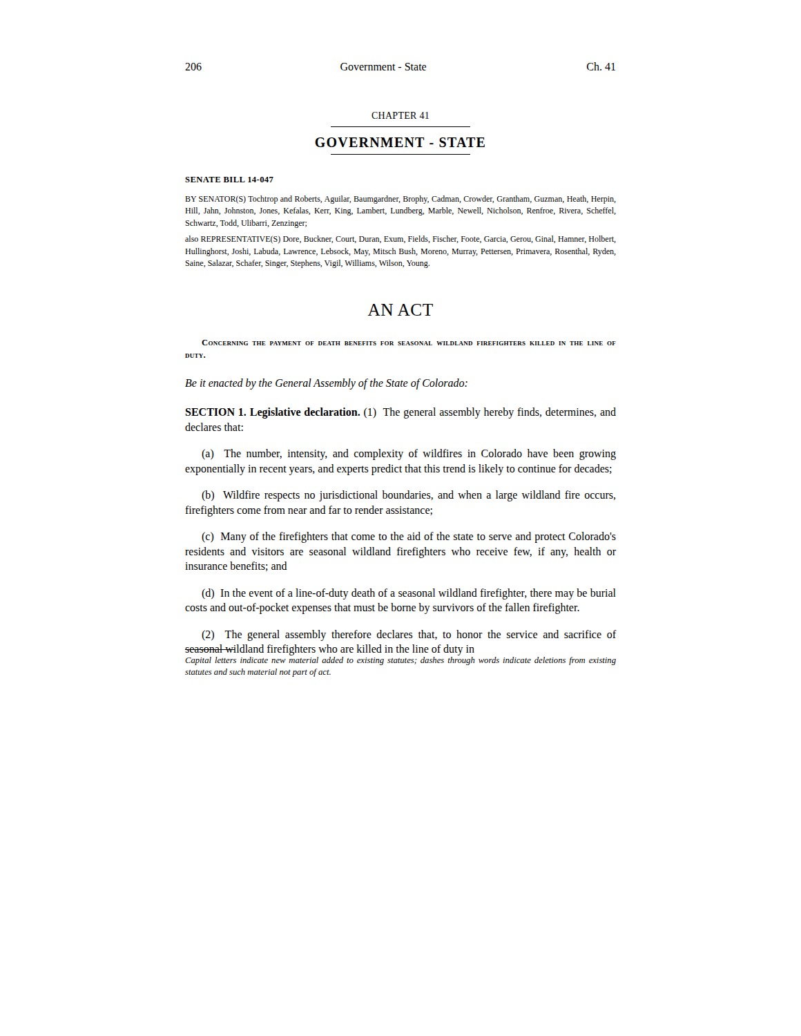206
Government - State
Ch. 41
CHAPTER 41
GOVERNMENT - STATE
SENATE BILL 14-047
BY SENATOR(S) Tochtrop and Roberts, Aguilar, Baumgardner, Brophy, Cadman, Crowder, Grantham, Guzman, Heath, Herpin, Hill, Jahn, Johnston, Jones, Kefalas, Kerr, King, Lambert, Lundberg, Marble, Newell, Nicholson, Renfroe, Rivera, Scheffel, Schwartz, Todd, Ulibarri, Zenzinger;
also REPRESENTATIVE(S) Dore, Buckner, Court, Duran, Exum, Fields, Fischer, Foote, Garcia, Gerou, Ginal, Hamner, Holbert, Hullinghorst, Joshi, Labuda, Lawrence, Lebsock, May, Mitsch Bush, Moreno, Murray, Pettersen, Primavera, Rosenthal, Ryden, Saine, Salazar, Schafer, Singer, Stephens, Vigil, Williams, Wilson, Young.
AN ACT
Concerning the payment of death benefits for seasonal wildland firefighters killed in the line of duty.
Be it enacted by the General Assembly of the State of Colorado:
SECTION 1. Legislative declaration. (1) The general assembly hereby finds, determines, and declares that:
(a) The number, intensity, and complexity of wildfires in Colorado have been growing exponentially in recent years, and experts predict that this trend is likely to continue for decades;
(b) Wildfire respects no jurisdictional boundaries, and when a large wildland fire occurs, firefighters come from near and far to render assistance;
(c) Many of the firefighters that come to the aid of the state to serve and protect Colorado's residents and visitors are seasonal wildland firefighters who receive few, if any, health or insurance benefits; and
(d) In the event of a line-of-duty death of a seasonal wildland firefighter, there may be burial costs and out-of-pocket expenses that must be borne by survivors of the fallen firefighter.
(2) The general assembly therefore declares that, to honor the service and sacrifice of seasonal wildland firefighters who are killed in the line of duty in
Capital letters indicate new material added to existing statutes; dashes through words indicate deletions from existing statutes and such material not part of act.